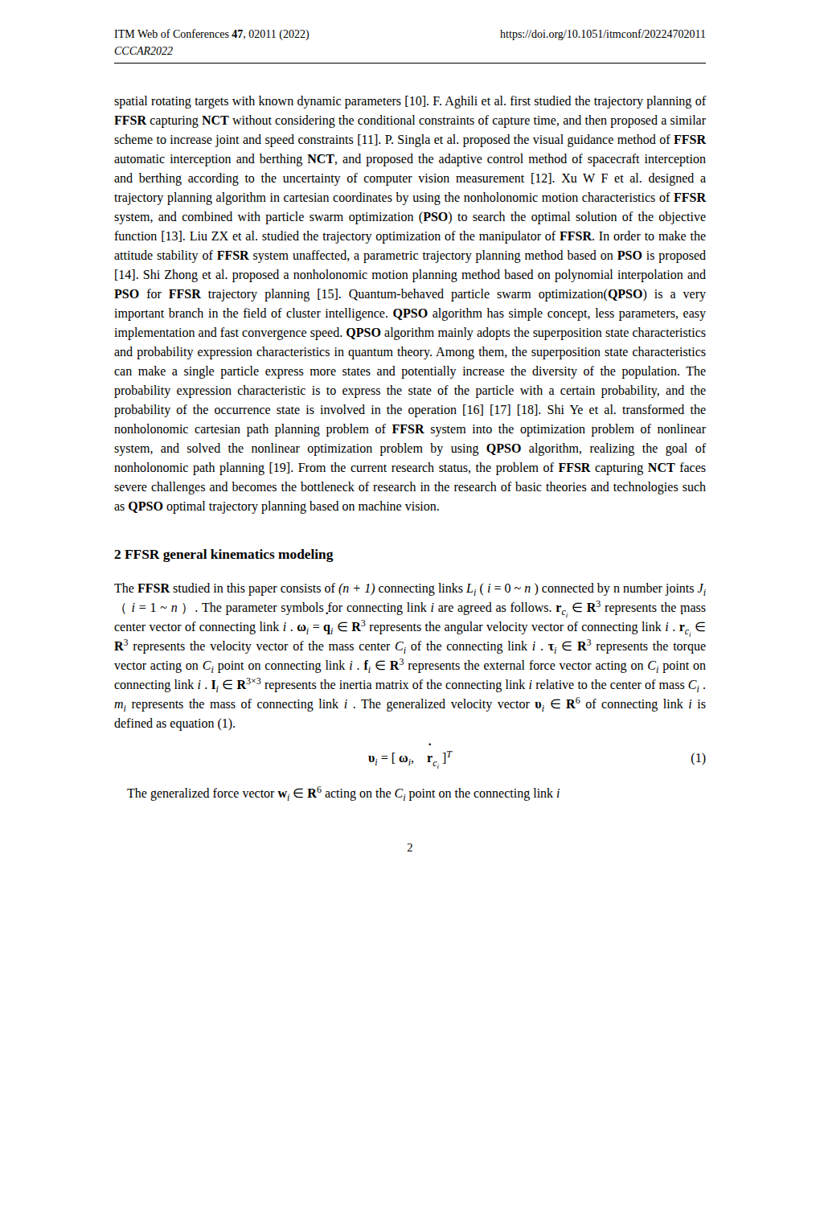ITM Web of Conferences 47, 02011 (2022)
CCCAR2022
https://doi.org/10.1051/itmconf/20224702011
spatial rotating targets with known dynamic parameters [10]. F. Aghili et al. first studied the trajectory planning of FFSR capturing NCT without considering the conditional constraints of capture time, and then proposed a similar scheme to increase joint and speed constraints [11]. P. Singla et al. proposed the visual guidance method of FFSR automatic interception and berthing NCT, and proposed the adaptive control method of spacecraft interception and berthing according to the uncertainty of computer vision measurement [12]. Xu W F et al. designed a trajectory planning algorithm in cartesian coordinates by using the nonholonomic motion characteristics of FFSR system, and combined with particle swarm optimization (PSO) to search the optimal solution of the objective function [13]. Liu ZX et al. studied the trajectory optimization of the manipulator of FFSR. In order to make the attitude stability of FFSR system unaffected, a parametric trajectory planning method based on PSO is proposed [14]. Shi Zhong et al. proposed a nonholonomic motion planning method based on polynomial interpolation and PSO for FFSR trajectory planning [15]. Quantum-behaved particle swarm optimization(QPSO) is a very important branch in the field of cluster intelligence. QPSO algorithm has simple concept, less parameters, easy implementation and fast convergence speed. QPSO algorithm mainly adopts the superposition state characteristics and probability expression characteristics in quantum theory. Among them, the superposition state characteristics can make a single particle express more states and potentially increase the diversity of the population. The probability expression characteristic is to express the state of the particle with a certain probability, and the probability of the occurrence state is involved in the operation [16] [17] [18]. Shi Ye et al. transformed the nonholonomic cartesian path planning problem of FFSR system into the optimization problem of nonlinear system, and solved the nonlinear optimization problem by using QPSO algorithm, realizing the goal of nonholonomic path planning [19]. From the current research status, the problem of FFSR capturing NCT faces severe challenges and becomes the bottleneck of research in the research of basic theories and technologies such as QPSO optimal trajectory planning based on machine vision.
2 FFSR general kinematics modeling
The FFSR studied in this paper consists of (n + 1) connecting links Li ( i = 0 ~ n ) connected by n number joints Ji （ i = 1 ~ n ）. The parameter symbols for connecting link i are agreed as follows. rci ∈ R3 represents the mass center vector of connecting link i . ωi = qi ∈ R3 represents the angular velocity vector of connecting link i . rci ∈ R3 represents the velocity vector of the mass center Ci of the connecting link i . τi ∈ R3 represents the torque vector acting on Ci point on connecting link i . fi ∈ R3 represents the external force vector acting on Ci point on connecting link i . Ii ∈ R3×3 represents the inertia matrix of the connecting link i relative to the center of mass Ci . mi represents the mass of connecting link i . The generalized velocity vector υi ∈ R6 of connecting link i is defined as equation (1).
υi = [ ωi, rci ]T
(1)
The generalized force vector wi ∈ R6 acting on the Ci point on the connecting link i
2